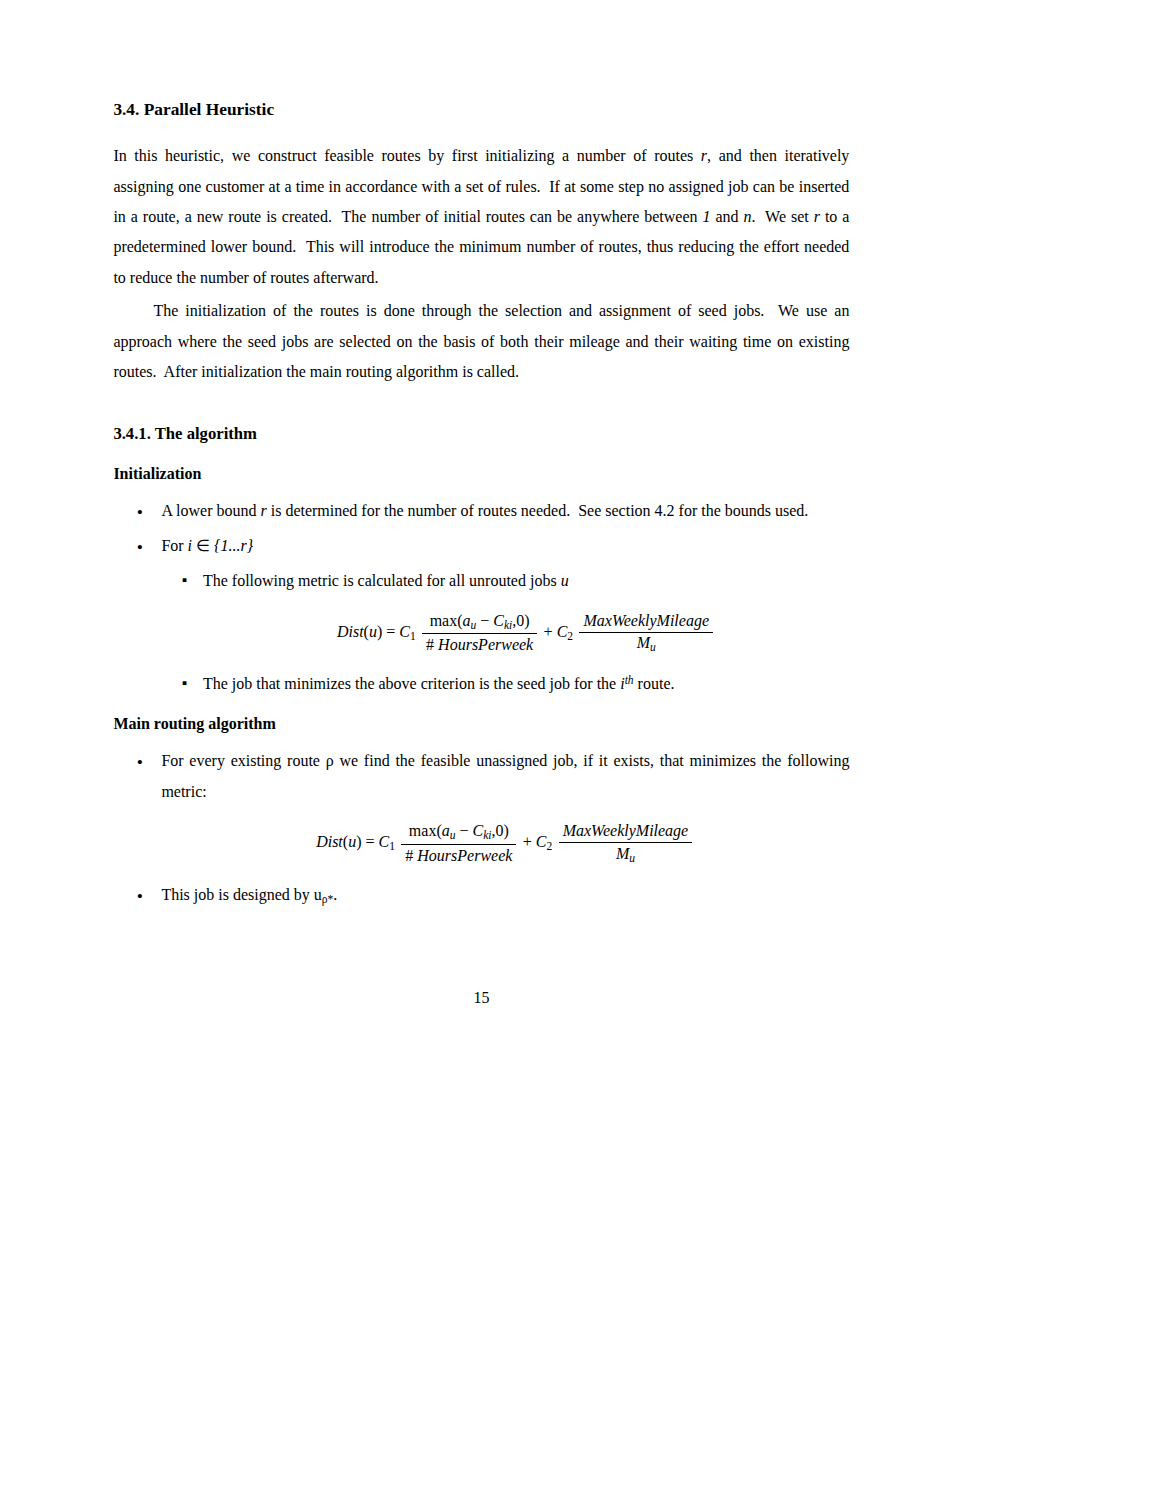3.4. Parallel Heuristic
In this heuristic, we construct feasible routes by first initializing a number of routes r, and then iteratively assigning one customer at a time in accordance with a set of rules. If at some step no assigned job can be inserted in a route, a new route is created. The number of initial routes can be anywhere between 1 and n. We set r to a predetermined lower bound. This will introduce the minimum number of routes, thus reducing the effort needed to reduce the number of routes afterward.
The initialization of the routes is done through the selection and assignment of seed jobs. We use an approach where the seed jobs are selected on the basis of both their mileage and their waiting time on existing routes. After initialization the main routing algorithm is called.
3.4.1. The algorithm
Initialization
A lower bound r is determined for the number of routes needed. See section 4.2 for the bounds used.
For i ∈ {1...r}
The following metric is calculated for all unrouted jobs u
Dist(u) = C1 max(au − Cki,0) # HoursPerweek + C2 MaxWeeklyMileage Mu
The job that minimizes the above criterion is the seed job for the ith route.
Main routing algorithm
For every existing route ρ we find the feasible unassigned job, if it exists, that minimizes the following metric:
Dist(u) = C1 max(au − Cki,0) # HoursPerweek + C2 MaxWeeklyMileage Mu
This job is designed by uρ*.
15